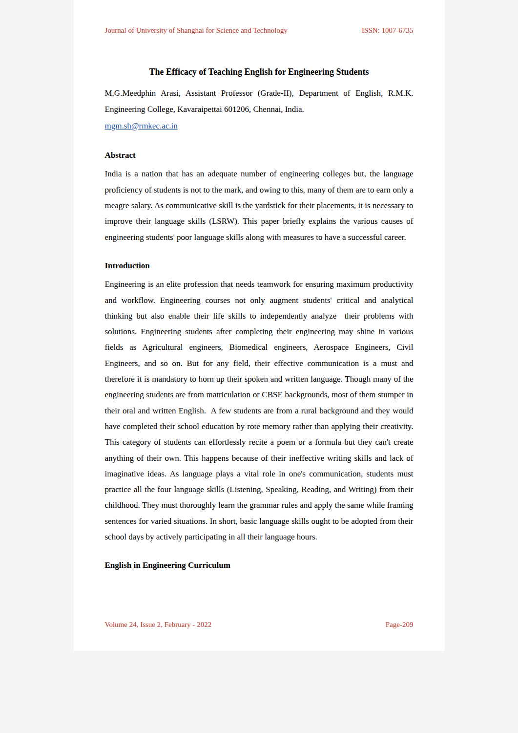Journal of University of Shanghai for Science and Technology ISSN: 1007-6735
The Efficacy of Teaching English for Engineering Students
M.G.Meedphin Arasi, Assistant Professor (Grade-II), Department of English, R.M.K. Engineering College, Kavaraipettai 601206, Chennai, India.
mgm.sh@rmkec.ac.in
Abstract
India is a nation that has an adequate number of engineering colleges but, the language proficiency of students is not to the mark, and owing to this, many of them are to earn only a meagre salary. As communicative skill is the yardstick for their placements, it is necessary to improve their language skills (LSRW). This paper briefly explains the various causes of engineering students' poor language skills along with measures to have a successful career.
Introduction
Engineering is an elite profession that needs teamwork for ensuring maximum productivity and workflow. Engineering courses not only augment students' critical and analytical thinking but also enable their life skills to independently analyze their problems with solutions. Engineering students after completing their engineering may shine in various fields as Agricultural engineers, Biomedical engineers, Aerospace Engineers, Civil Engineers, and so on. But for any field, their effective communication is a must and therefore it is mandatory to horn up their spoken and written language. Though many of the engineering students are from matriculation or CBSE backgrounds, most of them stumper in their oral and written English. A few students are from a rural background and they would have completed their school education by rote memory rather than applying their creativity. This category of students can effortlessly recite a poem or a formula but they can't create anything of their own. This happens because of their ineffective writing skills and lack of imaginative ideas. As language plays a vital role in one's communication, students must practice all the four language skills (Listening, Speaking, Reading, and Writing) from their childhood. They must thoroughly learn the grammar rules and apply the same while framing sentences for varied situations. In short, basic language skills ought to be adopted from their school days by actively participating in all their language hours.
English in Engineering Curriculum
Volume 24, Issue 2, February - 2022 Page-209